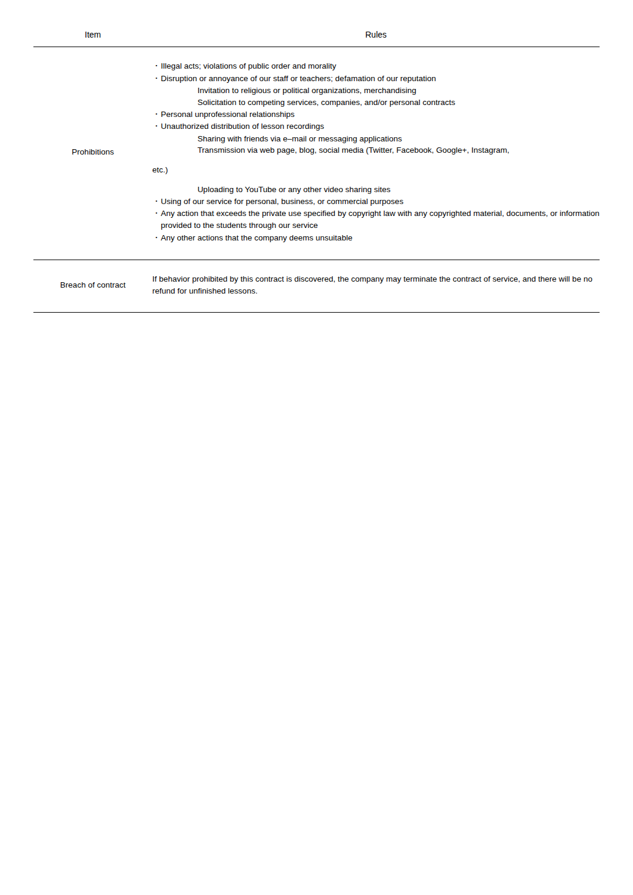| Item | Rules |
| --- | --- |
| Prohibitions | Illegal acts; violations of public order and morality Disruption or annoyance of our staff or teachers; defamation of our reputation Invitation to religious or political organizations, merchandising Solicitation to competing services, companies, and/or personal contracts Personal unprofessional relationships Unauthorized distribution of lesson recordings Sharing with friends via e–mail or messaging applications Transmission via web page, blog, social media (Twitter, Facebook, Google+, Instagram, etc.) Uploading to YouTube or any other video sharing sites Using of our service for personal, business, or commercial purposes Any action that exceeds the private use specified by copyright law with any copyrighted material, documents, or information provided to the students through our service Any other actions that the company deems unsuitable |
| Breach of contract | If behavior prohibited by this contract is discovered, the company may terminate the contract of service, and there will be no refund for unfinished lessons. |